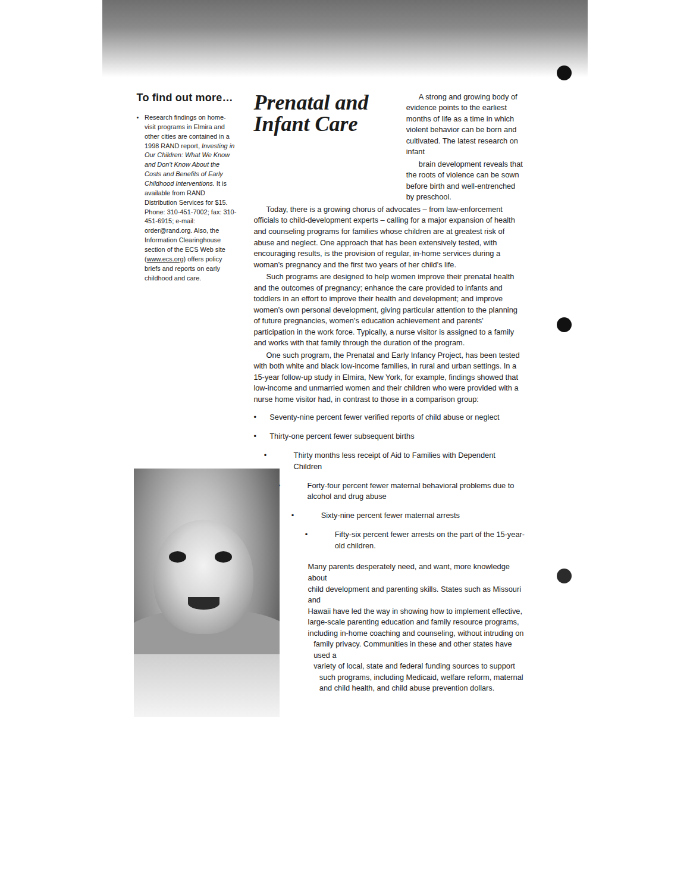To find out more…
Research findings on home-visit programs in Elmira and other cities are contained in a 1998 RAND report, Investing in Our Children: What We Know and Don't Know About the Costs and Benefits of Early Childhood Interventions. It is available from RAND Distribution Services for $15. Phone: 310-451-7002; fax: 310-451-6915; e-mail: order@rand.org. Also, the Information Clearinghouse section of the ECS Web site (www.ecs.org) offers policy briefs and reports on early childhood and care.
Prenatal and Infant Care
A strong and growing body of evidence points to the earliest months of life as a time in which violent behavior can be born and cultivated. The latest research on infant brain development reveals that the roots of violence can be sown before birth and well-entrenched by preschool.
Today, there is a growing chorus of advocates – from law-enforcement officials to child-development experts – calling for a major expansion of health and counseling programs for families whose children are at greatest risk of abuse and neglect. One approach that has been extensively tested, with encouraging results, is the provision of regular, in-home services during a woman's pregnancy and the first two years of her child's life.
Such programs are designed to help women improve their prenatal health and the outcomes of pregnancy; enhance the care provided to infants and toddlers in an effort to improve their health and development; and improve women's own personal development, giving particular attention to the planning of future pregnancies, women's education achievement and parents' participation in the work force. Typically, a nurse visitor is assigned to a family and works with that family through the duration of the program.
One such program, the Prenatal and Early Infancy Project, has been tested with both white and black low-income families, in rural and urban settings. In a 15-year follow-up study in Elmira, New York, for example, findings showed that low-income and unmarried women and their children who were provided with a nurse home visitor had, in contrast to those in a comparison group:
•Seventy-nine percent fewer verified reports of child abuse or neglect
•Thirty-one percent fewer subsequent births
•Thirty months less receipt of Aid to Families with Dependent Children
•Forty-four percent fewer maternal behavioral problems due to alcohol and drug abuse
•Sixty-nine percent fewer maternal arrests
•Fifty-six percent fewer arrests on the part of the 15-year-old children.
Many parents desperately need, and want, more knowledge about
child development and parenting skills. States such as Missouri and
Hawaii have led the way in showing how to implement effective,
large-scale parenting education and family resource programs,
including in-home coaching and counseling, without intruding on
family privacy. Communities in these and other states have used a
variety of local, state and federal funding sources to support
such programs, including Medicaid, welfare reform, maternal
and child health, and child abuse prevention dollars.